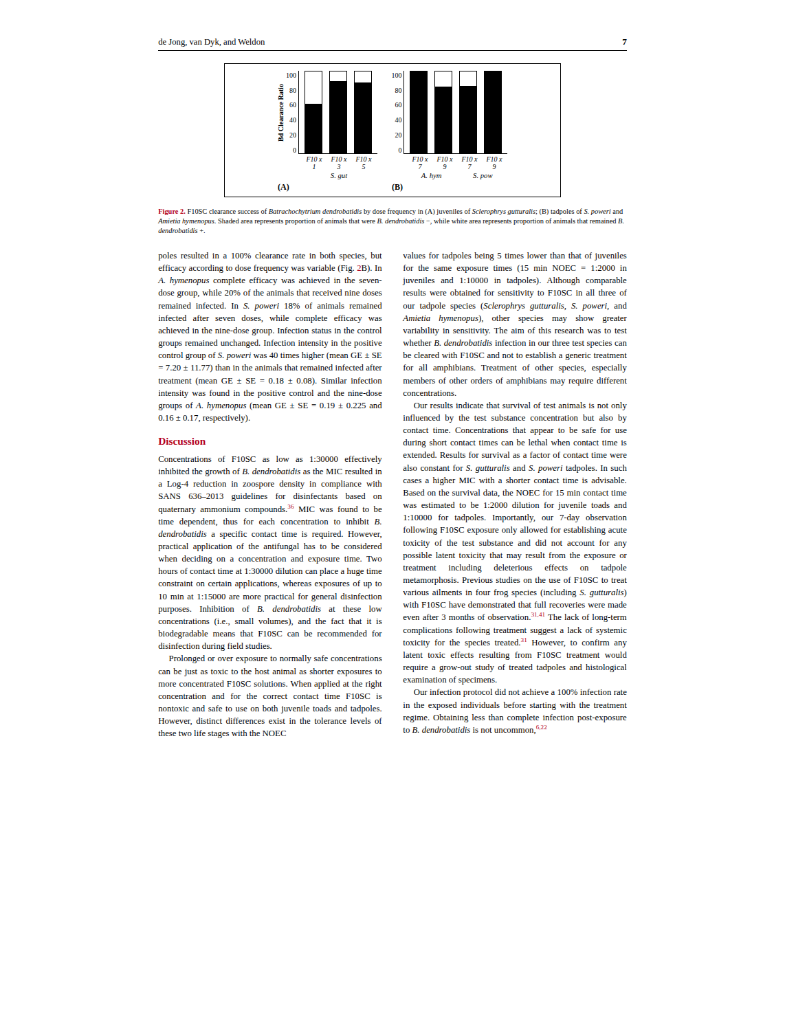de Jong, van Dyk, and Weldon 7
Bd Clearance Ratio
100 80 60 40 20 0
F10 x 1 F10 x 3 F10 x 5
S. gut
(A)
100 80 60 40 20 0
F10 x 7 F10 x 9 F10 x 7 F10 x 9
A. hym S. pow
(B)
Figure 2. F10SC clearance success of Batrachochytrium dendrobatidis by dose frequency in (A) juveniles of Sclerophrys gutturalis; (B) tadpoles of S. poweri and Amietia hymenopus. Shaded area represents proportion of animals that were B. dendrobatidis −, while white area represents proportion of animals that remained B. dendrobatidis +.
poles resulted in a 100% clearance rate in both species, but efficacy according to dose frequency was variable (Fig. 2 B). In A. hymenopus complete efficacy was achieved in the seven-dose group, while 20% of the animals that received nine doses remained infected. In S. poweri 18% of animals remained infected after seven doses, while complete efficacy was achieved in the nine-dose group. Infection status in the control groups remained unchanged. Infection intensity in the positive control group of S. poweri was 40 times higher (mean GE ± SE = 7.20 ± 11.77) than in the animals that remained infected after treatment (mean GE ± SE = 0.18 ± 0.08). Similar infection intensity was found in the positive control and the nine-dose groups of A. hymenopus (mean GE ± SE = 0.19 ± 0.225 and 0.16 ± 0.17, respectively).
Discussion
Concentrations of F10SC as low as 1:30000 effectively inhibited the growth of B. dendrobatidis as the MIC resulted in a Log-4 reduction in zoospore density in compliance with SANS 636–2013 guidelines for disinfectants based on quaternary ammonium compounds.36 MIC was found to be time dependent, thus for each concentration to inhibit B. dendrobatidis a specific contact time is required. However, practical application of the antifungal has to be considered when deciding on a concentration and exposure time. Two hours of contact time at 1:30000 dilution can place a huge time constraint on certain applications, whereas exposures of up to 10 min at 1:15000 are more practical for general disinfection purposes. Inhibition of B. dendrobatidis at these low concentrations (i.e., small volumes), and the fact that it is biodegradable means that F10SC can be recommended for disinfection during field studies.
Prolonged or over exposure to normally safe concentrations can be just as toxic to the host animal as shorter exposures to more concentrated F10SC solutions. When applied at the right concentration and for the correct contact time F10SC is nontoxic and safe to use on both juvenile toads and tadpoles. However, distinct differences exist in the tolerance levels of these two life stages with the NOEC
values for tadpoles being 5 times lower than that of juveniles for the same exposure times (15 min NOEC = 1:2000 in juveniles and 1:10000 in tadpoles). Although comparable results were obtained for sensitivity to F10SC in all three of our tadpole species (Sclerophrys gutturalis, S. poweri, and Amietia hymenopus), other species may show greater variability in sensitivity. The aim of this research was to test whether B. dendrobatidis infection in our three test species can be cleared with F10SC and not to establish a generic treatment for all amphibians. Treatment of other species, especially members of other orders of amphibians may require different concentrations.
Our results indicate that survival of test animals is not only influenced by the test substance concentration but also by contact time. Concentrations that appear to be safe for use during short contact times can be lethal when contact time is extended. Results for survival as a factor of contact time were also constant for S. gutturalis and S. poweri tadpoles. In such cases a higher MIC with a shorter contact time is advisable. Based on the survival data, the NOEC for 15 min contact time was estimated to be 1:2000 dilution for juvenile toads and 1:10000 for tadpoles. Importantly, our 7-day observation following F10SC exposure only allowed for establishing acute toxicity of the test substance and did not account for any possible latent toxicity that may result from the exposure or treatment including deleterious effects on tadpole metamorphosis. Previous studies on the use of F10SC to treat various ailments in four frog species (including S. gutturalis) with F10SC have demonstrated that full recoveries were made even after 3 months of observation.31,41 The lack of long-term complications following treatment suggest a lack of systemic toxicity for the species treated.31 However, to confirm any latent toxic effects resulting from F10SC treatment would require a grow-out study of treated tadpoles and histological examination of specimens.
Our infection protocol did not achieve a 100% infection rate in the exposed individuals before starting with the treatment regime. Obtaining less than complete infection post-exposure to B. dendrobatidis is not uncommon,6,22